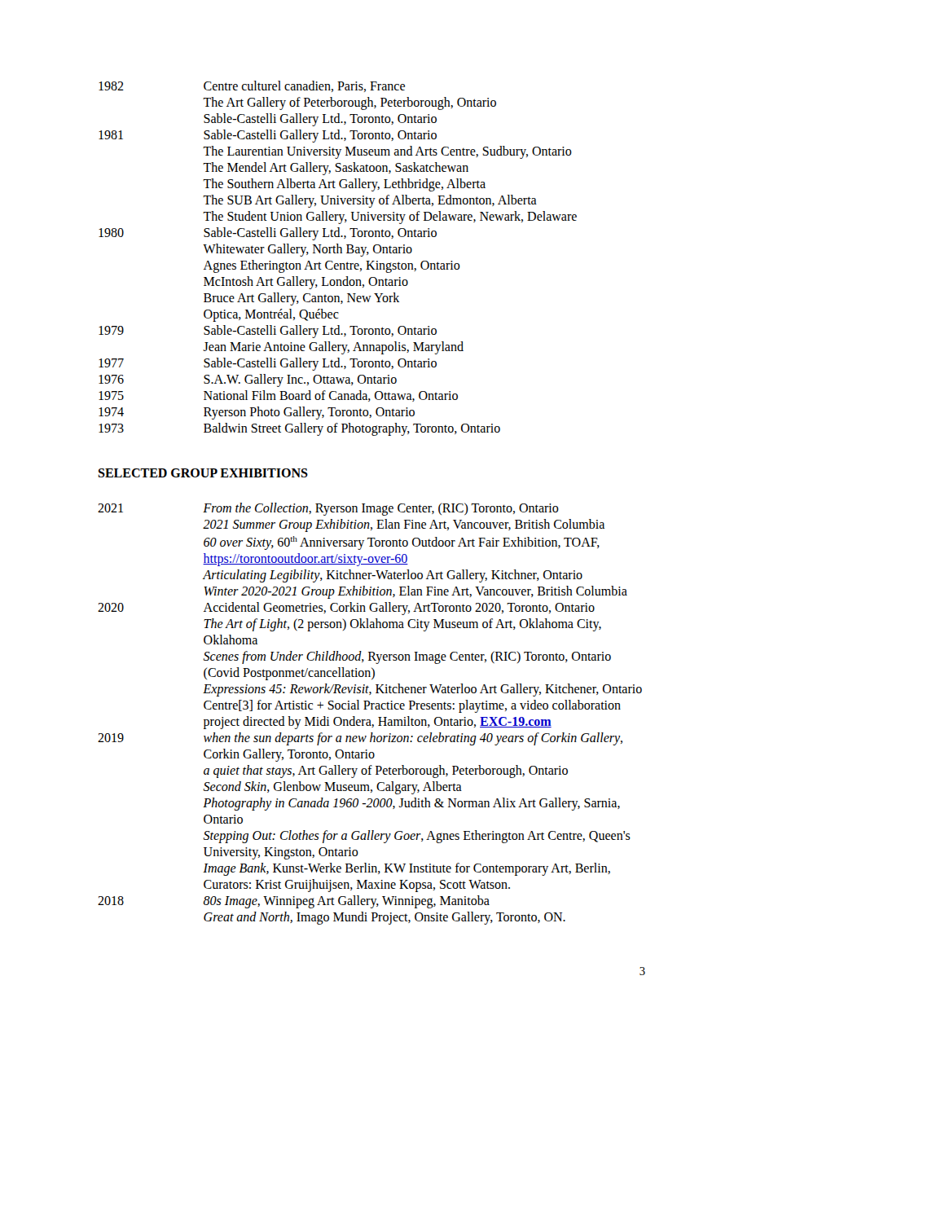| 1982 | Centre culturel canadien, Paris, France |
| | The Art Gallery of Peterborough, Peterborough, Ontario |
| | Sable-Castelli Gallery Ltd., Toronto, Ontario |
| 1981 | Sable-Castelli Gallery Ltd., Toronto, Ontario |
| | The Laurentian University Museum and Arts Centre, Sudbury, Ontario |
| | The Mendel Art Gallery, Saskatoon, Saskatchewan |
| | The Southern Alberta Art Gallery, Lethbridge, Alberta |
| | The SUB Art Gallery, University of Alberta, Edmonton, Alberta |
| | The Student Union Gallery, University of Delaware, Newark, Delaware |
| 1980 | Sable-Castelli Gallery Ltd., Toronto, Ontario |
| | Whitewater Gallery, North Bay, Ontario |
| | Agnes Etherington Art Centre, Kingston, Ontario |
| | McIntosh Art Gallery, London, Ontario |
| | Bruce Art Gallery, Canton, New York |
| | Optica, Montréal, Québec |
| 1979 | Sable-Castelli Gallery Ltd., Toronto, Ontario |
| | Jean Marie Antoine Gallery, Annapolis, Maryland |
| 1977 | Sable-Castelli Gallery Ltd., Toronto, Ontario |
| 1976 | S.A.W. Gallery Inc., Ottawa, Ontario |
| 1975 | National Film Board of Canada, Ottawa, Ontario |
| 1974 | Ryerson Photo Gallery, Toronto, Ontario |
| 1973 | Baldwin Street Gallery of Photography, Toronto, Ontario |
SELECTED GROUP EXHIBITIONS
| 2021 | From the Collection , Ryerson Image Center, (RIC) Toronto, Ontario |
| | 2021 Summer Group Exhibition , Elan Fine Art, Vancouver, British Columbia |
| | 60 over Sixty, 60 th Anniversary Toronto Outdoor Art Fair Exhibition, TOAF, https://torontooutdoor.art/sixty-over-60 |
| | Articulating Legibility , Kitchner-Waterloo Art Gallery, Kitchner, Ontario |
| | Winter 2020-2021 Group Exhibition, Elan Fine Art, Vancouver, British Columbia |
| 2020 | Accidental Geometries, Corkin Gallery, ArtToronto 2020, Toronto, Ontario |
| | The Art of Light , (2 person) Oklahoma City Museum of Art, Oklahoma City, Oklahoma |
| | Scenes from Under Childhood , Ryerson Image Center, (RIC) Toronto, Ontario (Covid Postponmet/cancellation) |
| | Expressions 45: Rework/Revisit , Kitchener Waterloo Art Gallery, Kitchener, Ontario |
| | Centre[3] for Artistic + Social Practice Presents: playtime, a video collaboration project directed by Midi Ondera, Hamilton, Ontario, EXC-19.com |
| 2019 | when the sun departs for a new horizon: celebrating 40 years of Corkin Gallery , Corkin Gallery, Toronto, Ontario |
| | a quiet that stays , Art Gallery of Peterborough, Peterborough, Ontario |
| | Second Skin , Glenbow Museum, Calgary, Alberta |
| | Photography in Canada 1960 -2000 , Judith & Norman Alix Art Gallery, Sarnia, Ontario |
| | Stepping Out: Clothes for a Gallery Goer , Agnes Etherington Art Centre, Queen's University, Kingston, Ontario |
| | Image Bank, Kunst-Werke Berlin, KW Institute for Contemporary Art, Berlin, Curators: Krist Gruijhuijsen, Maxine Kopsa, Scott Watson. |
| 2018 | 80s Image , Winnipeg Art Gallery, Winnipeg, Manitoba |
| | Great and North, Imago Mundi Project, Onsite Gallery, Toronto, ON. |
3